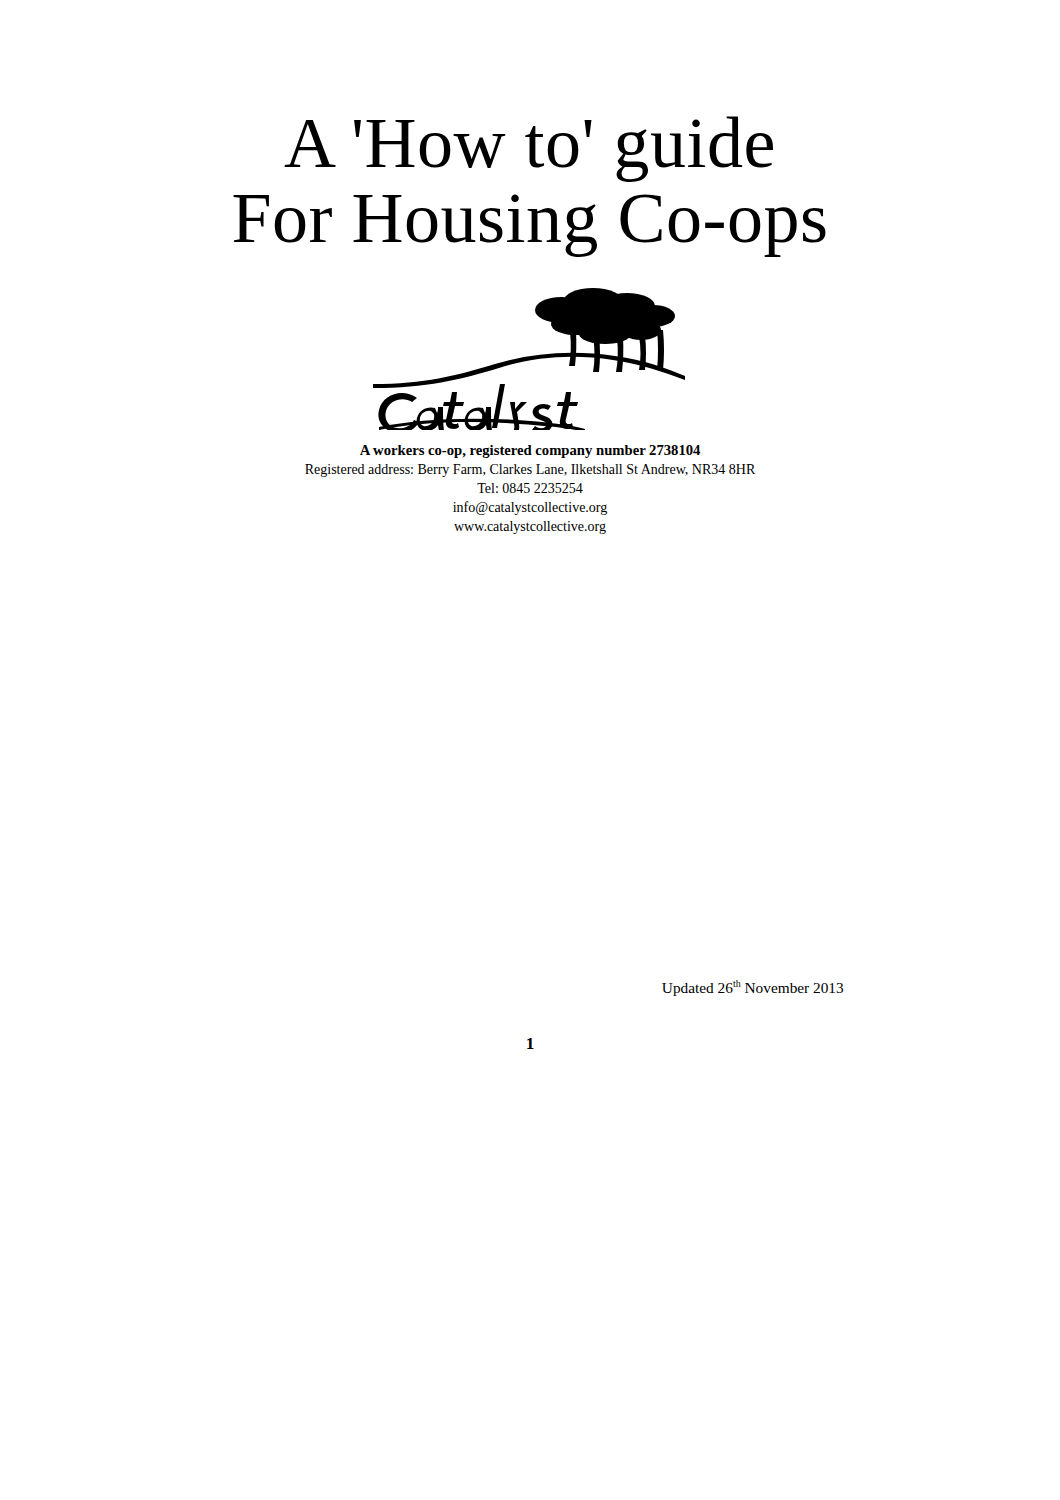A 'How to' guideFor Housing Co-ops
A workers co-op, registered company number 2738104
Registered address: Berry Farm, Clarkes Lane, Ilketshall St Andrew, NR34 8HR
Tel: 0845 2235254
info@catalystcollective.org
www.catalystcollective.org
Updated 26th November 2013
1